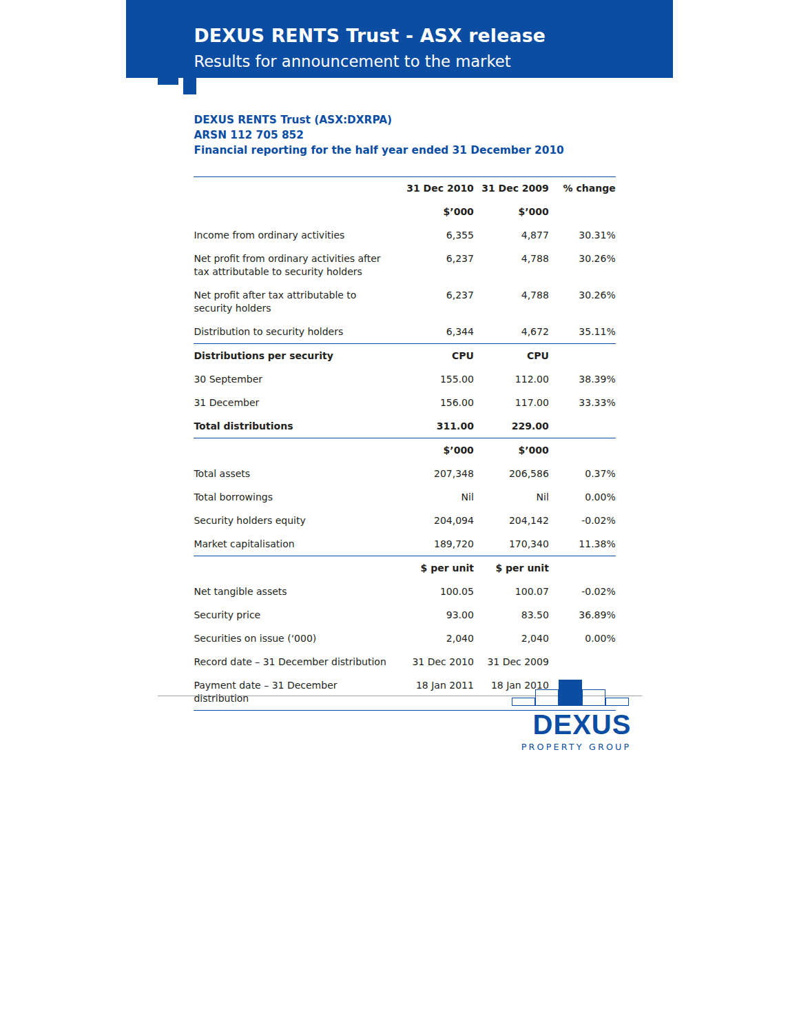DEXUS RENTS Trust - ASX release
Results for announcement to the market
DEXUS RENTS Trust (ASX:DXRPA)
ARSN 112 705 852
Financial reporting for the half year ended 31 December 2010
| | 31 Dec 2010 | 31 Dec 2009 | % change |
| | $’000 | $’000 | |
| Income from ordinary activities | 6,355 | 4,877 | 30.31% |
| Net profit from ordinary activities after tax attributable to security holders | 6,237 | 4,788 | 30.26% |
| Net profit after tax attributable to security holders | 6,237 | 4,788 | 30.26% |
| Distribution to security holders | 6,344 | 4,672 | 35.11% |
| Distributions per security | CPU | CPU | |
| 30 September | 155.00 | 112.00 | 38.39% |
| 31 December | 156.00 | 117.00 | 33.33% |
| Total distributions | 311.00 | 229.00 | |
| | $’000 | $’000 | |
| Total assets | 207,348 | 206,586 | 0.37% |
| Total borrowings | Nil | Nil | 0.00% |
| Security holders equity | 204,094 | 204,142 | -0.02% |
| Market capitalisation | 189,720 | 170,340 | 11.38% |
| | $ per unit | $ per unit | |
| Net tangible assets | 100.05 | 100.07 | -0.02% |
| Security price | 93.00 | 83.50 | 36.89% |
| Securities on issue (‘000) | 2,040 | 2,040 | 0.00% |
| Record date – 31 December distribution | 31 Dec 2010 | 31 Dec 2009 | |
| Payment date – 31 December distribution | 18 Jan 2011 | 18 Jan 2010 | |
DEXUS
PROPERTY GROUP